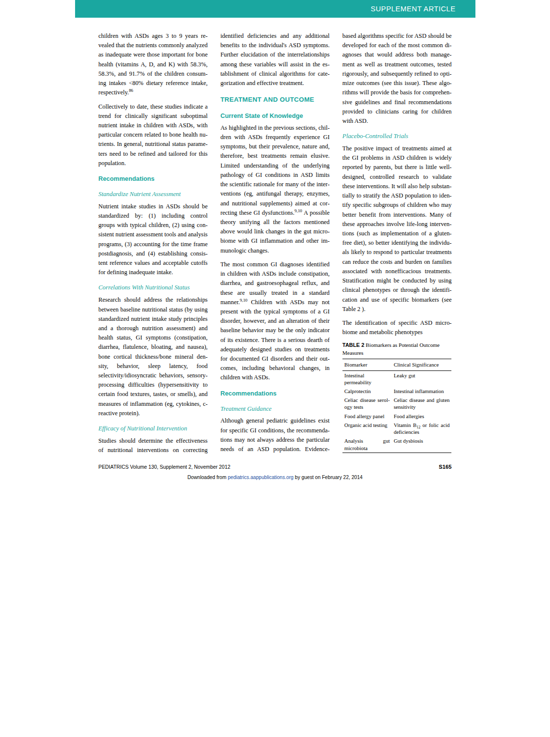SUPPLEMENT ARTICLE
children with ASDs ages 3 to 9 years revealed that the nutrients commonly analyzed as inadequate were those important for bone health (vitamins A, D, and K) with 58.3%, 58.3%, and 91.7% of the children consuming intakes <80% dietary reference intake, respectively.86
Collectively to date, these studies indicate a trend for clinically significant suboptimal nutrient intake in children with ASDs, with particular concern related to bone health nutrients. In general, nutritional status parameters need to be refined and tailored for this population.
Recommendations
Standardize Nutrient Assessment
Nutrient intake studies in ASDs should be standardized by: (1) including control groups with typical children, (2) using consistent nutrient assessment tools and analysis programs, (3) accounting for the time frame postdiagnosis, and (4) establishing consistent reference values and acceptable cutoffs for defining inadequate intake.
Correlations With Nutritional Status
Research should address the relationships between baseline nutritional status (by using standardized nutrient intake study principles and a thorough nutrition assessment) and health status, GI symptoms (constipation, diarrhea, flatulence, bloating, and nausea), bone cortical thickness/bone mineral density, behavior, sleep latency, food selectivity/idiosyncratic behaviors, sensory-processing difficulties (hypersensitivity to certain food textures, tastes, or smells), and measures of inflammation (eg, cytokines, c-reactive protein).
Efficacy of Nutritional Intervention
Studies should determine the effectiveness of nutritional interventions on correcting identified deficiencies and any additional benefits to the individual's ASD symptoms. Further elucidation of the interrelationships among these variables will assist in the establishment of clinical algorithms for categorization and effective treatment.
Treatment and Outcome
Current State of Knowledge
As highlighted in the previous sections, children with ASDs frequently experience GI symptoms, but their prevalence, nature and, therefore, best treatments remain elusive. Limited understanding of the underlying pathology of GI conditions in ASD limits the scientific rationale for many of the interventions (eg, antifungal therapy, enzymes, and nutritional supplements) aimed at correcting these GI dysfunctions.9,10 A possible theory unifying all the factors mentioned above would link changes in the gut microbiome with GI inflammation and other immunologic changes.
The most common GI diagnoses identified in children with ASDs include constipation, diarrhea, and gastroesophageal reflux, and these are usually treated in a standard manner.9,10 Children with ASDs may not present with the typical symptoms of a GI disorder, however, and an alteration of their baseline behavior may be the only indicator of its existence. There is a serious dearth of adequately designed studies on treatments for documented GI disorders and their outcomes, including behavioral changes, in children with ASDs.
Recommendations
Treatment Guidance
Although general pediatric guidelines exist for specific GI conditions, the recommendations may not always address the particular needs of an ASD population. Evidence-based algorithms specific for ASD should be developed for each of the most common diagnoses that would address both management as well as treatment outcomes, tested rigorously, and subsequently refined to optimize outcomes (see this issue). These algorithms will provide the basis for comprehensive guidelines and final recommendations provided to clinicians caring for children with ASD.
Placebo-Controlled Trials
The positive impact of treatments aimed at the GI problems in ASD children is widely reported by parents, but there is little well-designed, controlled research to validate these interventions. It will also help substantially to stratify the ASD population to identify specific subgroups of children who may better benefit from interventions. Many of these approaches involve life-long interventions (such as implementation of a gluten-free diet), so better identifying the individuals likely to respond to particular treatments can reduce the costs and burden on families associated with nonefficacious treatments. Stratification might be conducted by using clinical phenotypes or through the identification and use of specific biomarkers (see Table 2 ).
The identification of specific ASD microbiome and metabolic phenotypes
TABLE 2 Biomarkers as Potential Outcome Measures
| Biomarker | Clinical Significance |
| --- | --- |
| Intestinal permeability | Leaky gut |
| Calprotectin | Intestinal inflammation |
| Celiac disease serology tests | Celiac disease and gluten sensitivity |
| Food allergy panel | Food allergies |
| Organic acid testing | Vitamin B 12 or folic acid deficiencies |
| Analysis gut microbiota | Gut dysbiosis |
PEDIATRICS Volume 130, Supplement 2, November 2012
S165
Downloaded from pediatrics.aappublications.org by guest on February 22, 2014